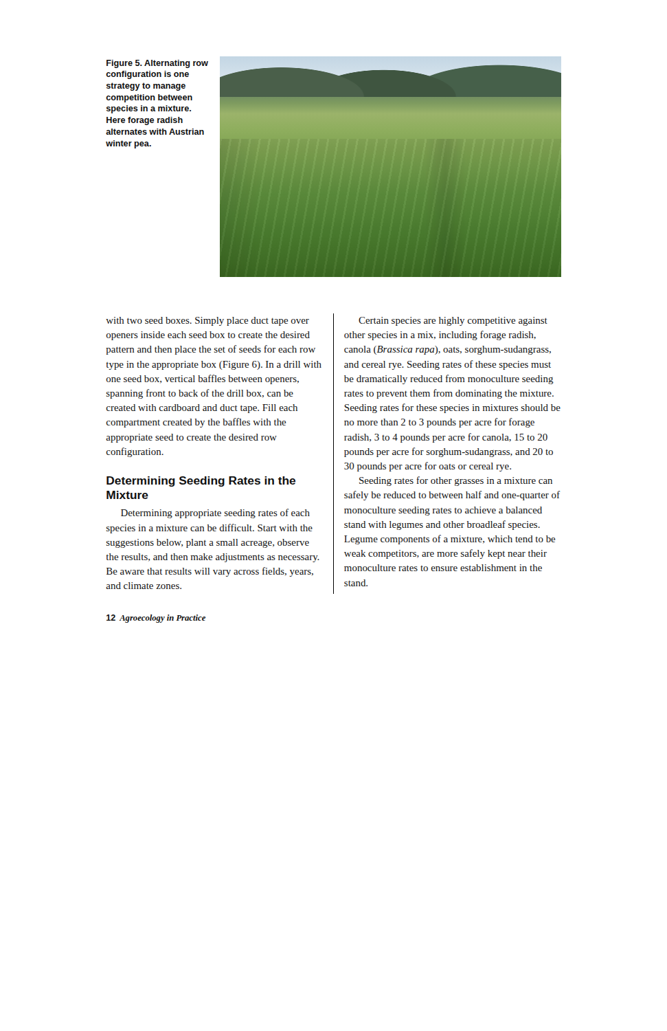Figure 5. Alternating row configuration is one strategy to manage competition between species in a mixture. Here forage radish alternates with Austrian winter pea.
with two seed boxes. Simply place duct tape over openers inside each seed box to create the desired pattern and then place the set of seeds for each row type in the appropriate box (Figure 6). In a drill with one seed box, vertical baffles between openers, spanning front to back of the drill box, can be created with cardboard and duct tape. Fill each compartment created by the baffles with the appropriate seed to create the desired row configuration.
Determining Seeding Rates in the Mixture
Determining appropriate seeding rates of each species in a mixture can be difficult. Start with the suggestions below, plant a small acreage, observe the results, and then make adjustments as necessary. Be aware that results will vary across fields, years, and climate zones.
Certain species are highly competitive against other species in a mix, including forage radish, canola (Brassica rapa), oats, sorghum-sudangrass, and cereal rye. Seeding rates of these species must be dramatically reduced from monoculture seeding rates to prevent them from dominating the mixture. Seeding rates for these species in mixtures should be no more than 2 to 3 pounds per acre for forage radish, 3 to 4 pounds per acre for canola, 15 to 20 pounds per acre for sorghum-sudangrass, and 20 to 30 pounds per acre for oats or cereal rye.
Seeding rates for other grasses in a mixture can safely be reduced to between half and one-quarter of monoculture seeding rates to achieve a balanced stand with legumes and other broadleaf species. Legume components of a mixture, which tend to be weak competitors, are more safely kept near their monoculture rates to ensure establishment in the stand.
12 Agroecology in Practice